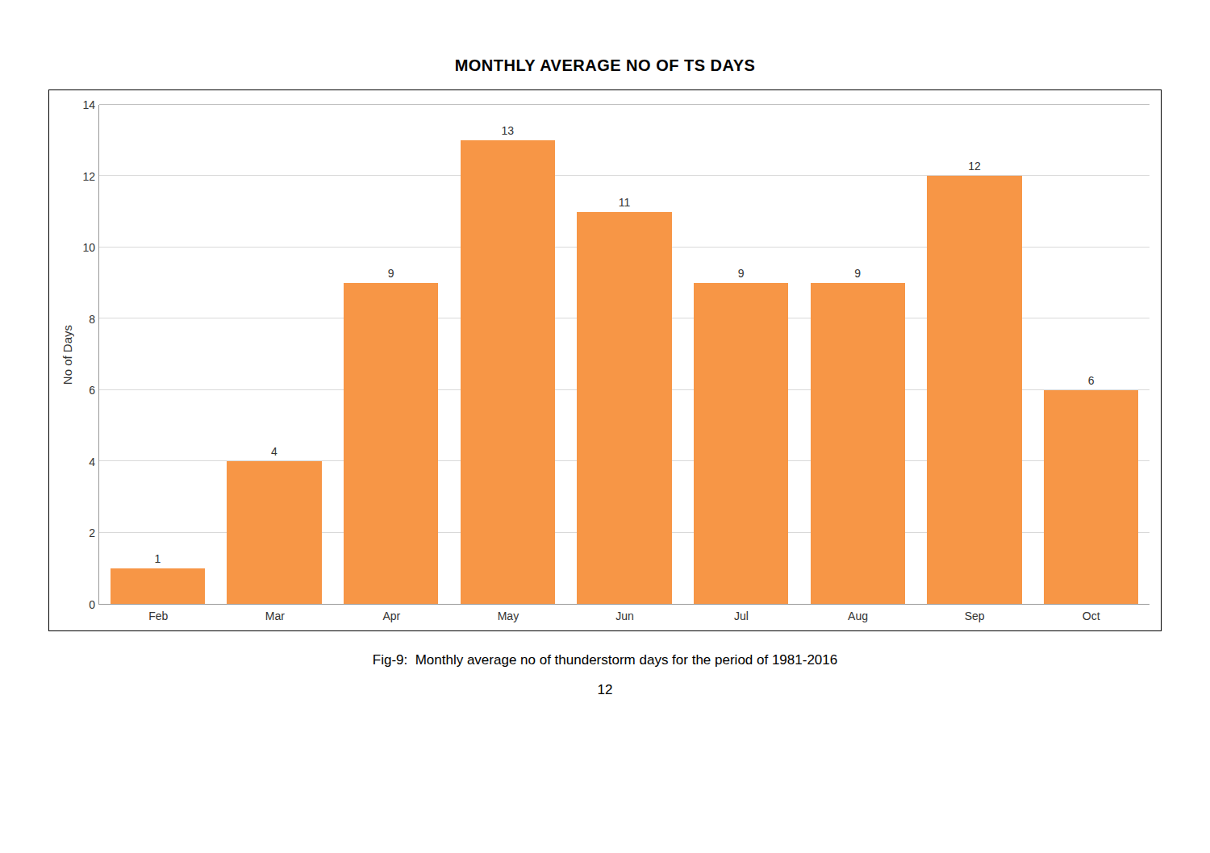MONTHLY AVERAGE NO OF TS DAYS
No of Days
14 12 10 8 6 4 2 0
1
4
9
13
11
9
9
12
6
Feb Mar Apr May Jun Jul Aug Sep Oct
Fig-9: Monthly average no of thunderstorm days for the period of 1981-2016
12